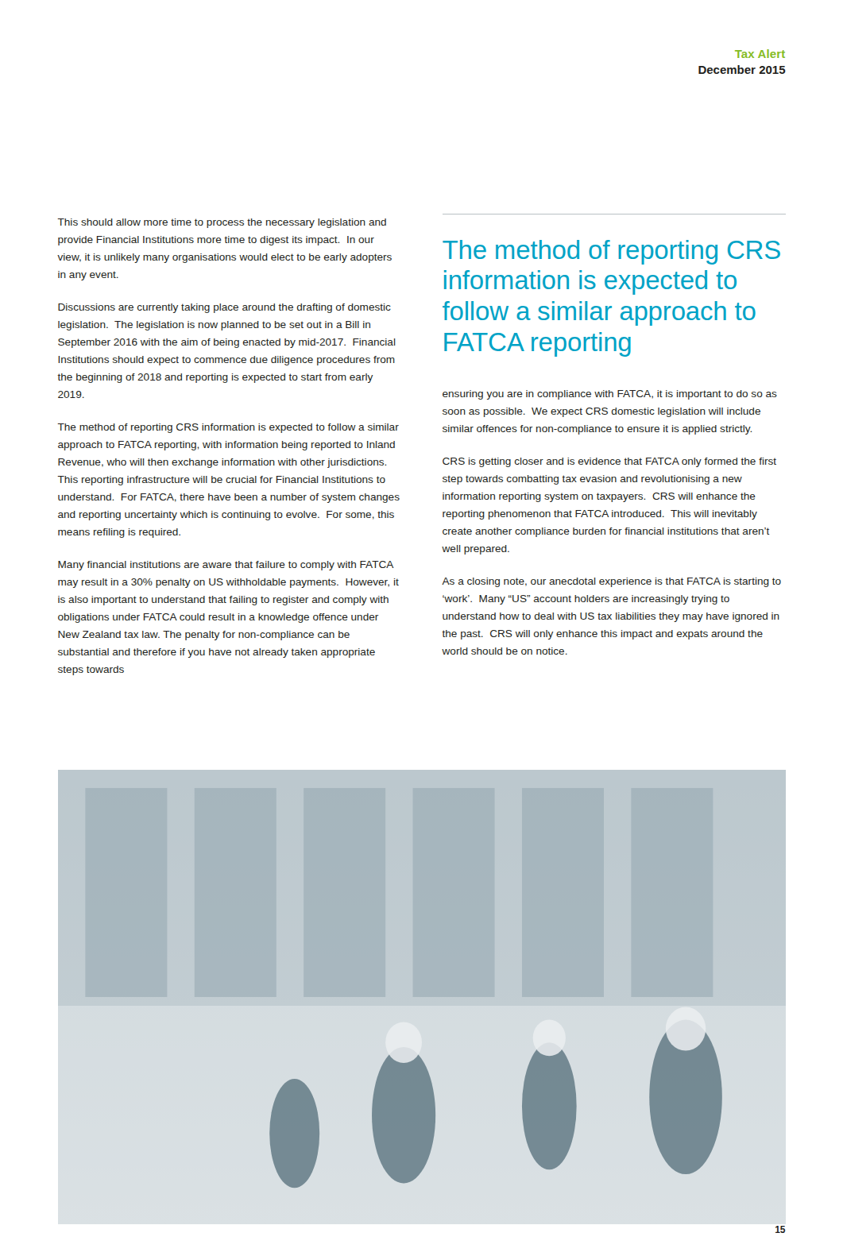Tax Alert
December 2015
This should allow more time to process the necessary legislation and provide Financial Institutions more time to digest its impact. In our view, it is unlikely many organisations would elect to be early adopters in any event.
Discussions are currently taking place around the drafting of domestic legislation. The legislation is now planned to be set out in a Bill in September 2016 with the aim of being enacted by mid-2017. Financial Institutions should expect to commence due diligence procedures from the beginning of 2018 and reporting is expected to start from early 2019.
The method of reporting CRS information is expected to follow a similar approach to FATCA reporting, with information being reported to Inland Revenue, who will then exchange information with other jurisdictions. This reporting infrastructure will be crucial for Financial Institutions to understand. For FATCA, there have been a number of system changes and reporting uncertainty which is continuing to evolve. For some, this means refiling is required.
Many financial institutions are aware that failure to comply with FATCA may result in a 30% penalty on US withholdable payments. However, it is also important to understand that failing to register and comply with obligations under FATCA could result in a knowledge offence under New Zealand tax law. The penalty for non-compliance can be substantial and therefore if you have not already taken appropriate steps towards
The method of reporting CRS information is expected to follow a similar approach to FATCA reporting
ensuring you are in compliance with FATCA, it is important to do so as soon as possible. We expect CRS domestic legislation will include similar offences for non-compliance to ensure it is applied strictly.
CRS is getting closer and is evidence that FATCA only formed the first step towards combatting tax evasion and revolutionising a new information reporting system on taxpayers. CRS will enhance the reporting phenomenon that FATCA introduced. This will inevitably create another compliance burden for financial institutions that aren’t well prepared.
As a closing note, our anecdotal experience is that FATCA is starting to ‘work’. Many “US” account holders are increasingly trying to understand how to deal with US tax liabilities they may have ignored in the past. CRS will only enhance this impact and expats around the world should be on notice.
15